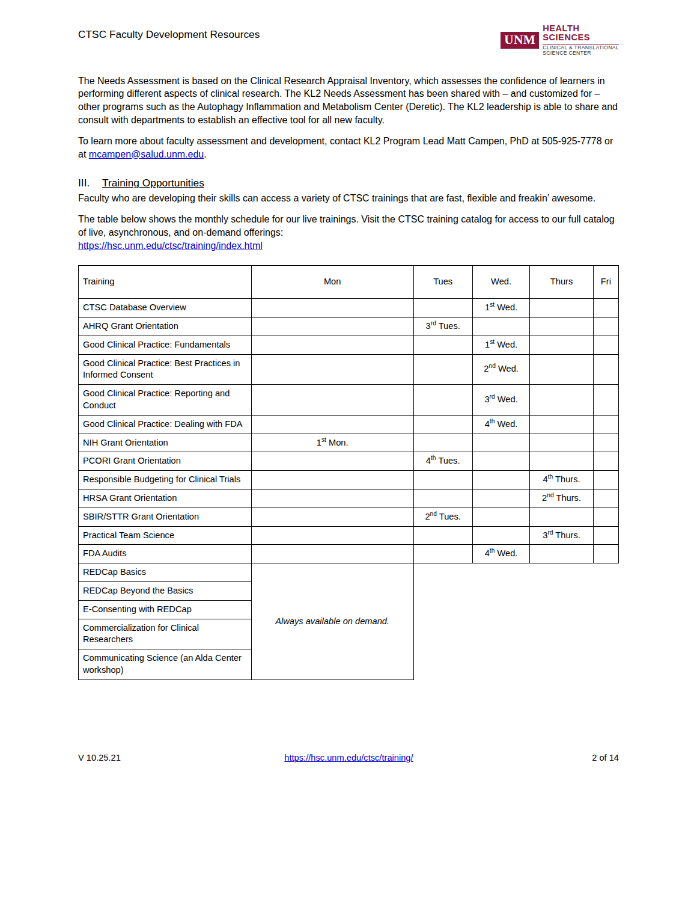CTSC Faculty Development Resources
UNM HEALTH
SCIENCES CLINICAL & TRANSLATIONAL
SCIENCE CENTER
The Needs Assessment is based on the Clinical Research Appraisal Inventory, which assesses the confidence of learners in performing different aspects of clinical research. The KL2 Needs Assessment has been shared with – and customized for – other programs such as the Autophagy Inflammation and Metabolism Center (Deretic). The KL2 leadership is able to share and consult with departments to establish an effective tool for all new faculty.
To learn more about faculty assessment and development, contact KL2 Program Lead Matt Campen, PhD at 505-925-7778 or at mcampen@salud.unm.edu.
III. Training Opportunities
Faculty who are developing their skills can access a variety of CTSC trainings that are fast, flexible and freakin’ awesome.
The table below shows the monthly schedule for our live trainings. Visit the CTSC training catalog for access to our full catalog of live, asynchronous, and on-demand offerings:
https://hsc.unm.edu/ctsc/training/index.html
| Training | Mon | Tues | Wed. | Thurs | Fri |
| --- | --- | --- | --- | --- | --- |
| CTSC Database Overview | | | 1 st Wed. | | |
| AHRQ Grant Orientation | | 3 rd Tues. | | | |
| Good Clinical Practice: Fundamentals | | | 1 st Wed. | | |
| Good Clinical Practice: Best Practices in Informed Consent | | | 2 nd Wed. | | |
| Good Clinical Practice: Reporting and Conduct | | | 3 rd Wed. | | |
| Good Clinical Practice: Dealing with FDA | | | 4 th Wed. | | |
| NIH Grant Orientation | 1 st Mon. | | | | |
| PCORI Grant Orientation | | 4 th Tues. | | | |
| Responsible Budgeting for Clinical Trials | | | | 4 th Thurs. | |
| HRSA Grant Orientation | | | | 2 nd Thurs. | |
| SBIR/STTR Grant Orientation | | 2 nd Tues. | | | |
| Practical Team Science | | | | 3 rd Thurs. | |
| FDA Audits | | | 4 th Wed. | | |
| REDCap Basics | Always available on demand. |
| REDCap Beyond the Basics |
| E-Consenting with REDCap |
| Commercialization for Clinical Researchers |
| Communicating Science (an Alda Center workshop) |
V 10.25.21
https://hsc.unm.edu/ctsc/training/
2 of 14